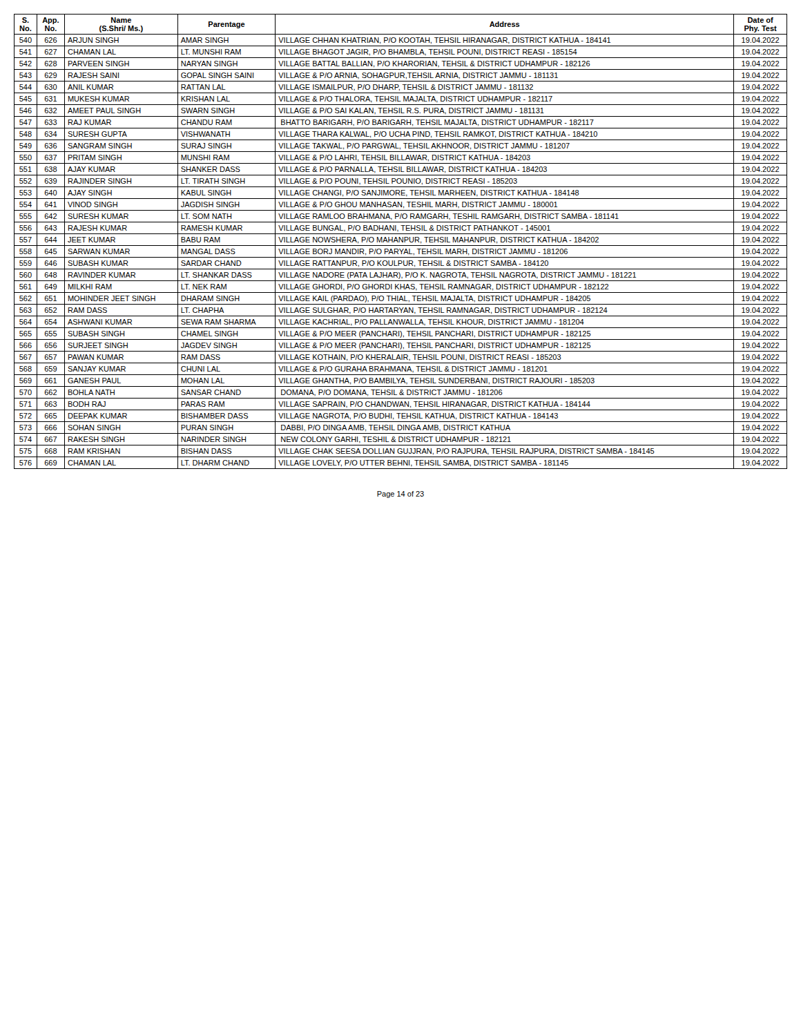| S. No. | App. No. | Name (S.Shri/ Ms.) | Parentage | Address | Date of Phy. Test |
| --- | --- | --- | --- | --- | --- |
| 540 | 626 | ARJUN SINGH | AMAR SINGH | VILLAGE CHHAN KHATRIAN, P/O KOOTAH, TEHSIL HIRANAGAR, DISTRICT KATHUA - 184141 | 19.04.2022 |
| 541 | 627 | CHAMAN LAL | LT. MUNSHI RAM | VILLAGE BHAGOT JAGIR, P/O BHAMBLA, TEHSIL POUNI, DISTRICT REASI - 185154 | 19.04.2022 |
| 542 | 628 | PARVEEN SINGH | NARYAN SINGH | VILLAGE BATTAL BALLIAN, P/O KHARORIAN, TEHSIL & DISTRICT UDHAMPUR - 182126 | 19.04.2022 |
| 543 | 629 | RAJESH SAINI | GOPAL SINGH SAINI | VILLAGE & P/O ARNIA, SOHAGPUR,TEHSIL ARNIA, DISTRICT JAMMU - 181131 | 19.04.2022 |
| 544 | 630 | ANIL KUMAR | RATTAN LAL | VILLAGE ISMAILPUR, P/O DHARP, TEHSIL & DISTRICT JAMMU - 181132 | 19.04.2022 |
| 545 | 631 | MUKESH KUMAR | KRISHAN LAL | VILLAGE & P/O THALORA, TEHSIL MAJALTA, DISTRICT UDHAMPUR - 182117 | 19.04.2022 |
| 546 | 632 | AMEET PAUL SINGH | SWARN SINGH | VILLAGE & P/O SAI KALAN, TEHSIL R.S. PURA, DISTRICT JAMMU - 181131 | 19.04.2022 |
| 547 | 633 | RAJ KUMAR | CHANDU RAM | BHATTO BARIGARH, P/O BARIGARH, TEHSIL MAJALTA, DISTRICT UDHAMPUR - 182117 | 19.04.2022 |
| 548 | 634 | SURESH GUPTA | VISHWANATH | VILLAGE THARA KALWAL, P/O UCHA PIND, TEHSIL RAMKOT, DISTRICT KATHUA - 184210 | 19.04.2022 |
| 549 | 636 | SANGRAM SINGH | SURAJ SINGH | VILLAGE TAKWAL, P/O PARGWAL, TEHSIL AKHNOOR, DISTRICT JAMMU - 181207 | 19.04.2022 |
| 550 | 637 | PRITAM SINGH | MUNSHI RAM | VILLAGE & P/O LAHRI, TEHSIL BILLAWAR, DISTRICT KATHUA - 184203 | 19.04.2022 |
| 551 | 638 | AJAY KUMAR | SHANKER DASS | VILLAGE & P/O PARNALLA, TEHSIL BILLAWAR, DISTRICT KATHUA - 184203 | 19.04.2022 |
| 552 | 639 | RAJINDER SINGH | LT. TIRATH SINGH | VILLAGE & P/O POUNI, TEHSIL POUNIO, DISTRICT REASI - 185203 | 19.04.2022 |
| 553 | 640 | AJAY SINGH | KABUL SINGH | VILLAGE CHANGI, P/O SANJIMORE, TEHSIL MARHEEN, DISTRICT KATHUA - 184148 | 19.04.2022 |
| 554 | 641 | VINOD SINGH | JAGDISH SINGH | VILLAGE & P/O GHOU MANHASAN, TESHIL MARH, DISTRICT JAMMU - 180001 | 19.04.2022 |
| 555 | 642 | SURESH KUMAR | LT. SOM NATH | VILLAGE RAMLOO BRAHMANA, P/O RAMGARH, TESHIL RAMGARH, DISTRICT SAMBA - 181141 | 19.04.2022 |
| 556 | 643 | RAJESH KUMAR | RAMESH KUMAR | VILLAGE BUNGAL, P/O BADHANI, TEHSIL & DISTRICT PATHANKOT - 145001 | 19.04.2022 |
| 557 | 644 | JEET KUMAR | BABU RAM | VILLAGE NOWSHERA, P/O MAHANPUR, TEHSIL MAHANPUR, DISTRICT KATHUA - 184202 | 19.04.2022 |
| 558 | 645 | SARWAN KUMAR | MANGAL DASS | VILLAGE BORJ MANDIR, P/O PARYAL, TEHSIL MARH, DISTRICT JAMMU - 181206 | 19.04.2022 |
| 559 | 646 | SUBASH KUMAR | SARDAR CHAND | VILLAGE RATTANPUR, P/O KOULPUR, TEHSIL & DISTRICT SAMBA - 184120 | 19.04.2022 |
| 560 | 648 | RAVINDER KUMAR | LT. SHANKAR DASS | VILLAGE NADORE (PATA LAJHAR), P/O K. NAGROTA, TEHSIL NAGROTA, DISTRICT JAMMU - 181221 | 19.04.2022 |
| 561 | 649 | MILKHI RAM | LT. NEK RAM | VILLAGE GHORDI, P/O GHORDI KHAS, TEHSIL RAMNAGAR, DISTRICT UDHAMPUR - 182122 | 19.04.2022 |
| 562 | 651 | MOHINDER JEET SINGH | DHARAM SINGH | VILLAGE KAIL (PARDAO), P/O THIAL, TEHSIL MAJALTA, DISTRICT UDHAMPUR - 184205 | 19.04.2022 |
| 563 | 652 | RAM DASS | LT. CHAPHA | VILLAGE SULGHAR, P/O HARTARYAN, TEHSIL RAMNAGAR, DISTRICT UDHAMPUR - 182124 | 19.04.2022 |
| 564 | 654 | ASHWANI KUMAR | SEWA RAM SHARMA | VILLAGE KACHRIAL, P/O PALLANWALLA, TEHSIL KHOUR, DISTRICT JAMMU - 181204 | 19.04.2022 |
| 565 | 655 | SUBASH SINGH | CHAMEL SINGH | VILLAGE & P/O MEER (PANCHARI), TEHSIL PANCHARI, DISTRICT UDHAMPUR - 182125 | 19.04.2022 |
| 566 | 656 | SURJEET SINGH | JAGDEV SINGH | VILLAGE & P/O MEER (PANCHARI), TEHSIL PANCHARI, DISTRICT UDHAMPUR - 182125 | 19.04.2022 |
| 567 | 657 | PAWAN KUMAR | RAM DASS | VILLAGE KOTHAIN, P/O KHERALAIR, TEHSIL POUNI, DISTRICT REASI - 185203 | 19.04.2022 |
| 568 | 659 | SANJAY KUMAR | CHUNI LAL | VILLAGE & P/O GURAHA BRAHMANA, TEHSIL & DISTRICT JAMMU - 181201 | 19.04.2022 |
| 569 | 661 | GANESH PAUL | MOHAN LAL | VILLAGE GHANTHA, P/O BAMBILYA, TEHSIL SUNDERBANI, DISTRICT RAJOURI - 185203 | 19.04.2022 |
| 570 | 662 | BOHLA NATH | SANSAR CHAND | DOMANA, P/O DOMANA, TEHSIL & DISTRICT JAMMU - 181206 | 19.04.2022 |
| 571 | 663 | BODH RAJ | PARAS RAM | VILLAGE SAPRAIN, P/O CHANDWAN, TEHSIL HIRANAGAR, DISTRICT KATHUA - 184144 | 19.04.2022 |
| 572 | 665 | DEEPAK KUMAR | BISHAMBER DASS | VILLAGE NAGROTA, P/O BUDHI, TEHSIL KATHUA, DISTRICT KATHUA - 184143 | 19.04.2022 |
| 573 | 666 | SOHAN SINGH | PURAN SINGH | DABBI, P/O DINGA AMB, TEHSIL DINGA AMB, DISTRICT KATHUA | 19.04.2022 |
| 574 | 667 | RAKESH SINGH | NARINDER SINGH | NEW COLONY GARHI, TESHIL & DISTRICT UDHAMPUR - 182121 | 19.04.2022 |
| 575 | 668 | RAM KRISHAN | BISHAN DASS | VILLAGE CHAK SEESA DOLLIAN GUJJRAN, P/O RAJPURA, TEHSIL RAJPURA, DISTRICT SAMBA - 184145 | 19.04.2022 |
| 576 | 669 | CHAMAN LAL | LT. DHARM CHAND | VILLAGE LOVELY, P/O UTTER BEHNI, TEHSIL SAMBA, DISTRICT SAMBA - 181145 | 19.04.2022 |
Page 14 of 23